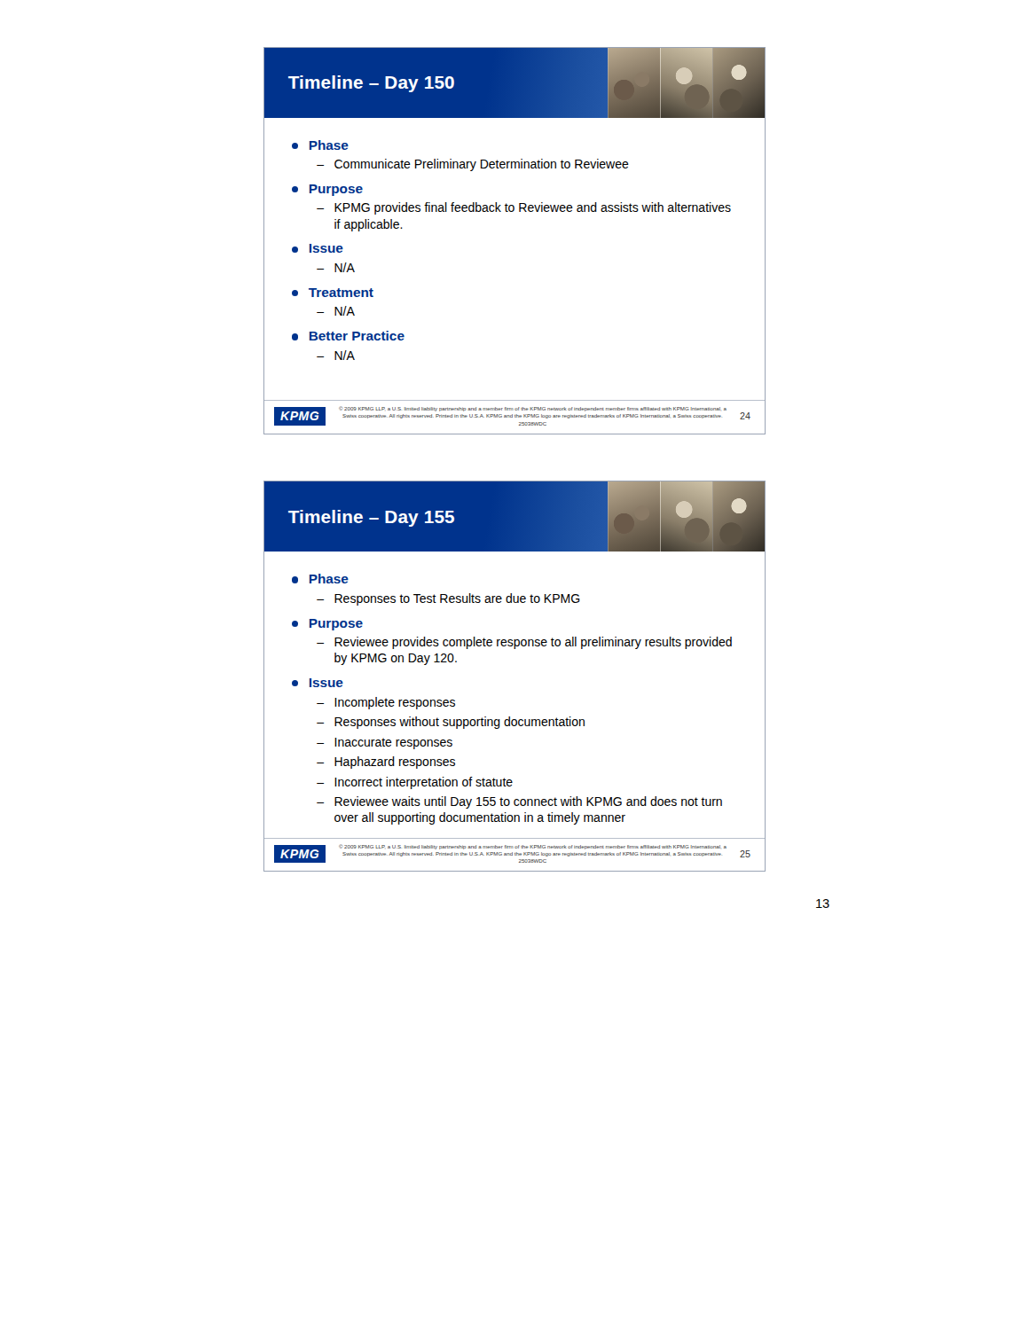Timeline – Day 150
Phase
Communicate Preliminary Determination to Reviewee
Purpose
KPMG provides final feedback to Reviewee and assists with alternatives if applicable.
Issue
N/A
Treatment
N/A
Better Practice
N/A
KPMG
© 2009 KPMG LLP, a U.S. limited liability partnership and a member firm of the KPMG network of independent member firms affiliated with KPMG International, a Swiss cooperative. All rights reserved. Printed in the U.S.A. KPMG and the KPMG logo are registered trademarks of KPMG International, a Swiss cooperative. 25038WDC
24
Timeline – Day 155
Phase
Responses to Test Results are due to KPMG
Purpose
Reviewee provides complete response to all preliminary results provided by KPMG on Day 120.
Issue
Incomplete responses
Responses without supporting documentation
Inaccurate responses
Haphazard responses
Incorrect interpretation of statute
Reviewee waits until Day 155 to connect with KPMG and does not turn over all supporting documentation in a timely manner
KPMG
© 2009 KPMG LLP, a U.S. limited liability partnership and a member firm of the KPMG network of independent member firms affiliated with KPMG International, a Swiss cooperative. All rights reserved. Printed in the U.S.A. KPMG and the KPMG logo are registered trademarks of KPMG International, a Swiss cooperative. 25038WDC
25
13